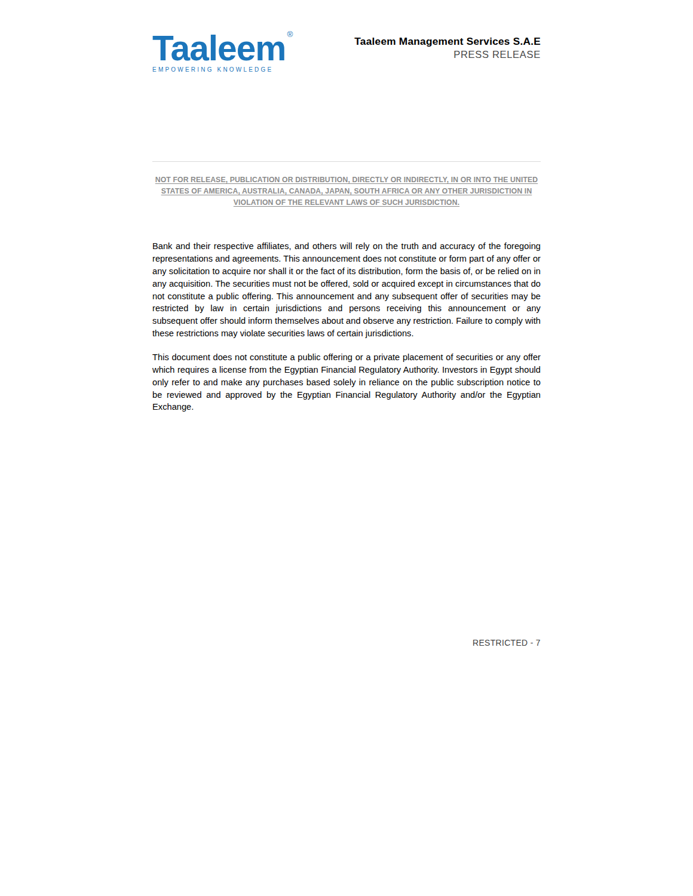Taaleem®
EMPOWERING KNOWLEDGE
Taaleem Management Services S.A.E
PRESS RELEASE
NOT FOR RELEASE, PUBLICATION OR DISTRIBUTION, DIRECTLY OR INDIRECTLY, IN OR INTO THE UNITED STATES OF AMERICA, AUSTRALIA, CANADA, JAPAN, SOUTH AFRICA OR ANY OTHER JURISDICTION IN VIOLATION OF THE RELEVANT LAWS OF SUCH JURISDICTION.
Bank and their respective affiliates, and others will rely on the truth and accuracy of the foregoing representations and agreements. This announcement does not constitute or form part of any offer or any solicitation to acquire nor shall it or the fact of its distribution, form the basis of, or be relied on in any acquisition. The securities must not be offered, sold or acquired except in circumstances that do not constitute a public offering. This announcement and any subsequent offer of securities may be restricted by law in certain jurisdictions and persons receiving this announcement or any subsequent offer should inform themselves about and observe any restriction. Failure to comply with these restrictions may violate securities laws of certain jurisdictions.
This document does not constitute a public offering or a private placement of securities or any offer which requires a license from the Egyptian Financial Regulatory Authority. Investors in Egypt should only refer to and make any purchases based solely in reliance on the public subscription notice to be reviewed and approved by the Egyptian Financial Regulatory Authority and/or the Egyptian Exchange.
RESTRICTED - 7